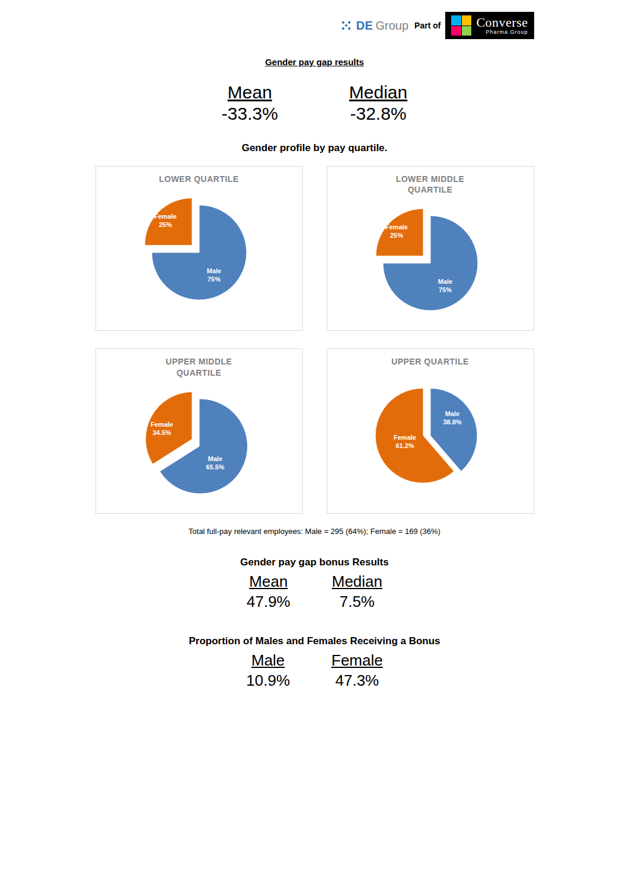DE Group
Part of
Converse
Pharma Group
Gender pay gap results
Mean
-33.3%
Median
-32.8%
Gender profile by pay quartile.
LOWER QUARTILE
Female 25% Male 75%
LOWER MIDDLE
QUARTILE
Female 25% Male 75%
UPPER MIDDLE
QUARTILE
Female 34.5% Male 65.5%
UPPER QUARTILE
Male 38.8% Female 61.2%
Total full-pay relevant employees: Male = 295 (64%); Female = 169 (36%)
Gender pay gap bonus Results
Mean
47.9%
Median
7.5%
Proportion of Males and Females Receiving a Bonus
Male
10.9%
Female
47.3%